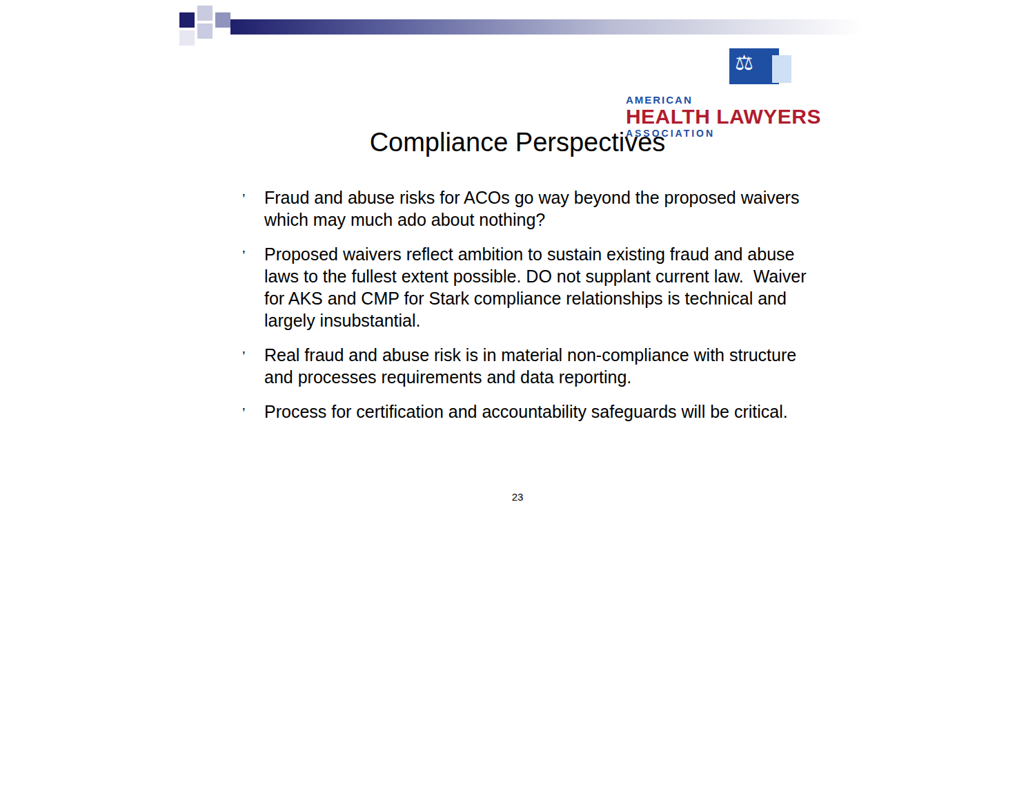⚖
AMERICAN
HEALTH LAWYERS
ASSOCIATION
Compliance Perspectives
Fraud and abuse risks for ACOs go way beyond the proposed waivers which may much ado about nothing?
Proposed waivers reflect ambition to sustain existing fraud and abuse laws to the fullest extent possible. DO not supplant current law. Waiver for AKS and CMP for Stark compliance relationships is technical and largely insubstantial.
Real fraud and abuse risk is in material non-compliance with structure and processes requirements and data reporting.
Process for certification and accountability safeguards will be critical.
23